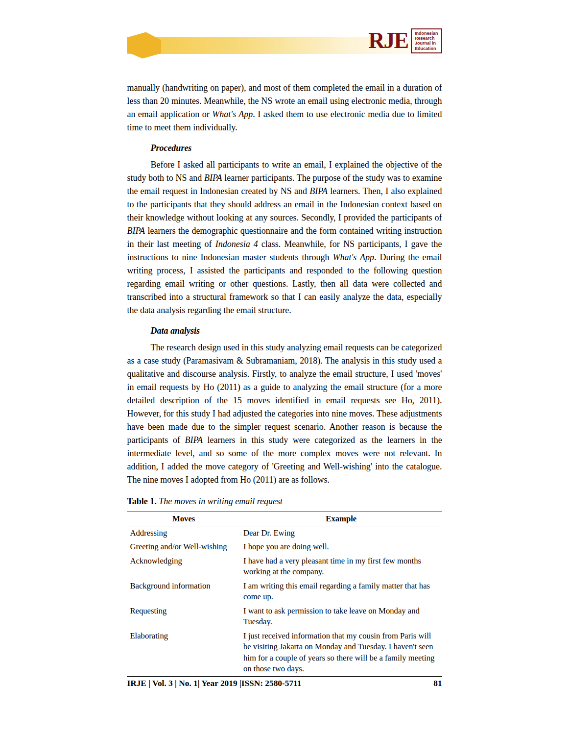RJE
Indonesian
Research
Journal in
Education
manually (handwriting on paper), and most of them completed the email in a duration of less than 20 minutes. Meanwhile, the NS wrote an email using electronic media, through an email application or What's App. I asked them to use electronic media due to limited time to meet them individually.
Procedures
Before I asked all participants to write an email, I explained the objective of the study both to NS and BIPA learner participants. The purpose of the study was to examine the email request in Indonesian created by NS and BIPA learners. Then, I also explained to the participants that they should address an email in the Indonesian context based on their knowledge without looking at any sources. Secondly, I provided the participants of BIPA learners the demographic questionnaire and the form contained writing instruction in their last meeting of Indonesia 4 class. Meanwhile, for NS participants, I gave the instructions to nine Indonesian master students through What's App. During the email writing process, I assisted the participants and responded to the following question regarding email writing or other questions. Lastly, then all data were collected and transcribed into a structural framework so that I can easily analyze the data, especially the data analysis regarding the email structure.
Data analysis
The research design used in this study analyzing email requests can be categorized as a case study (Paramasivam & Subramaniam, 2018). The analysis in this study used a qualitative and discourse analysis. Firstly, to analyze the email structure, I used 'moves' in email requests by Ho (2011) as a guide to analyzing the email structure (for a more detailed description of the 15 moves identified in email requests see Ho, 2011). However, for this study I had adjusted the categories into nine moves. These adjustments have been made due to the simpler request scenario. Another reason is because the participants of BIPA learners in this study were categorized as the learners in the intermediate level, and so some of the more complex moves were not relevant. In addition, I added the move category of 'Greeting and Well-wishing' into the catalogue. The nine moves I adopted from Ho (2011) are as follows.
Table 1. The moves in writing email request
| Moves | Example |
| --- | --- |
| Addressing | Dear Dr. Ewing |
| Greeting and/or Well-wishing | I hope you are doing well. |
| Acknowledging | I have had a very pleasant time in my first few months working at the company. |
| Background information | I am writing this email regarding a family matter that has come up. |
| Requesting | I want to ask permission to take leave on Monday and Tuesday. |
| Elaborating | I just received information that my cousin from Paris will be visiting Jakarta on Monday and Tuesday. I haven't seen him for a couple of years so there will be a family meeting on those two days. |
IRJE | Vol. 3 | No. 1| Year 2019 |ISSN: 2580-5711 81